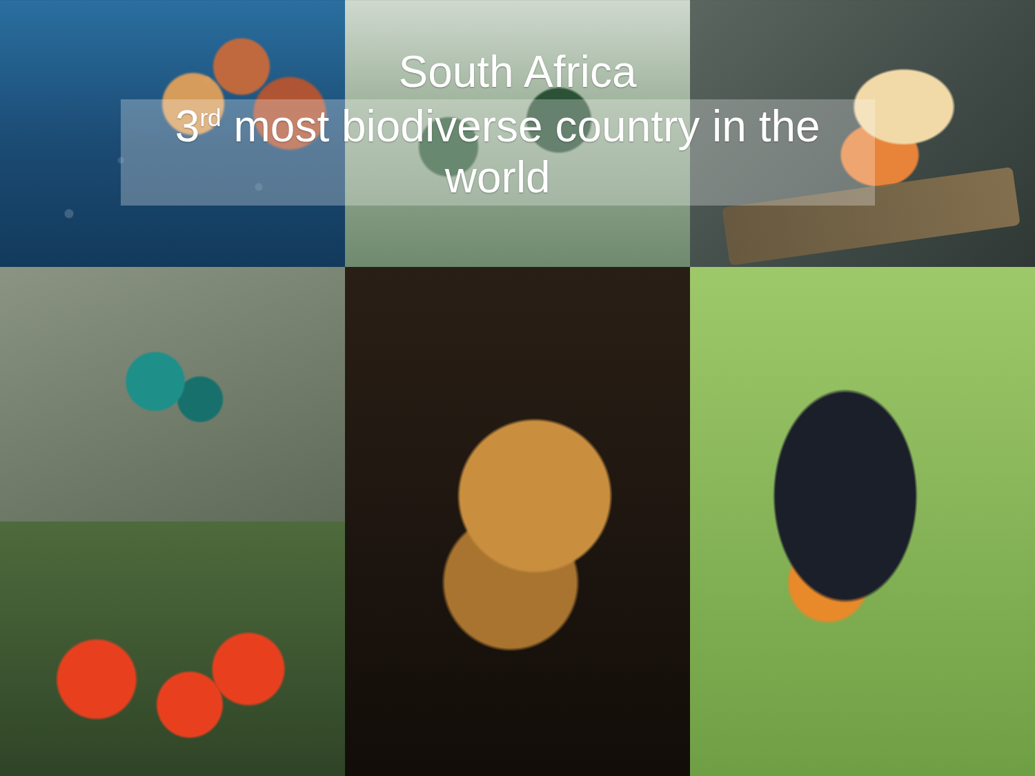South Africa 3rd most biodiverse country in the world